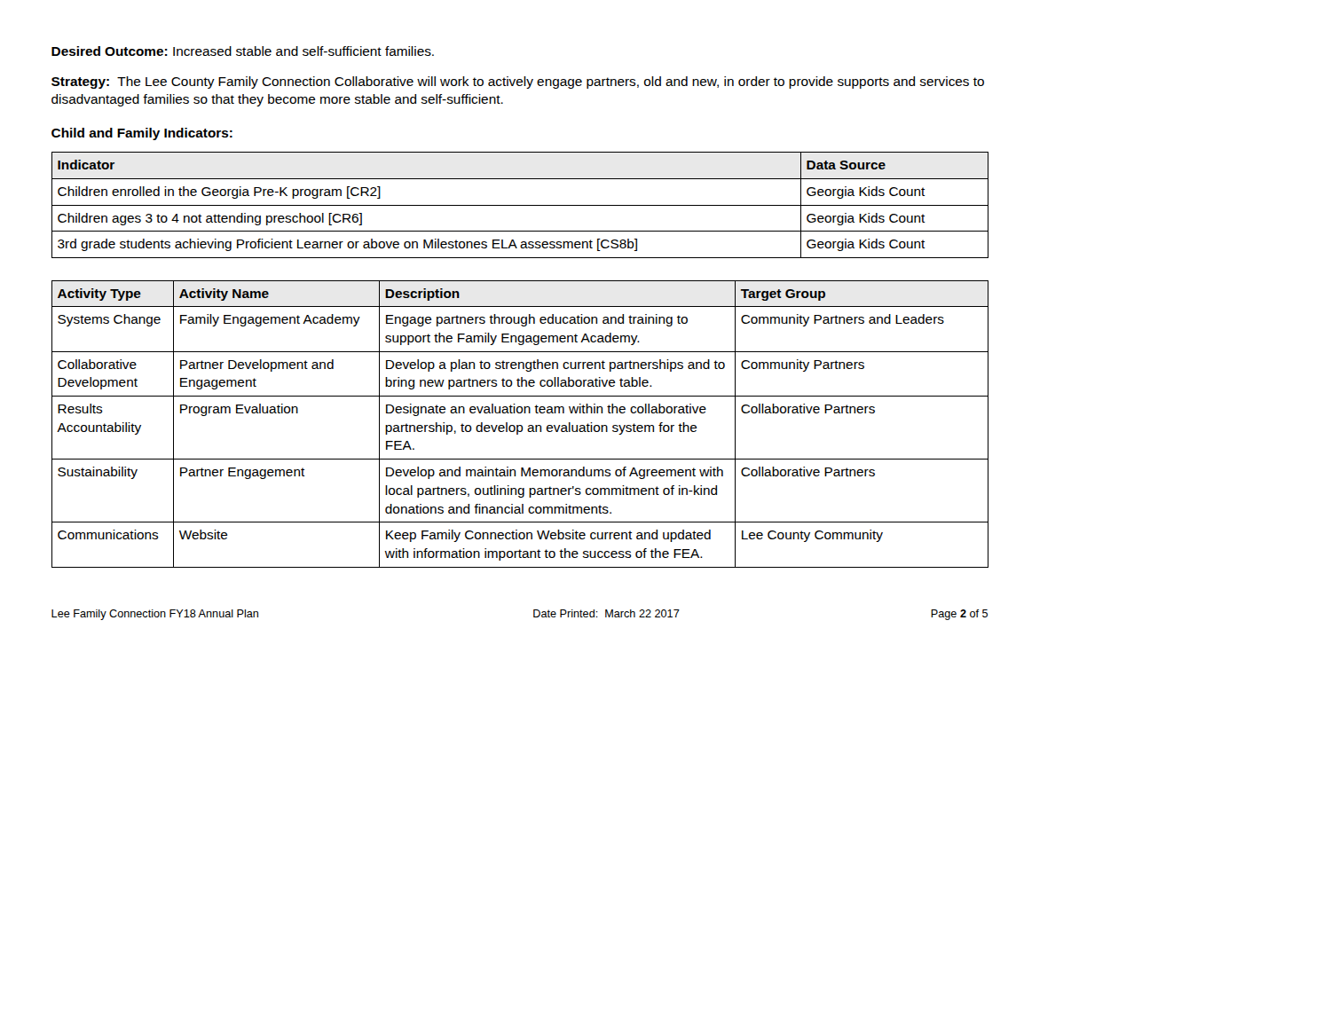Desired Outcome: Increased stable and self-sufficient families.
Strategy: The Lee County Family Connection Collaborative will work to actively engage partners, old and new, in order to provide supports and services to disadvantaged families so that they become more stable and self-sufficient.
Child and Family Indicators:
| Indicator | Data Source |
| --- | --- |
| Children enrolled in the Georgia Pre-K program [CR2] | Georgia Kids Count |
| Children ages 3 to 4 not attending preschool [CR6] | Georgia Kids Count |
| 3rd grade students achieving Proficient Learner or above on Milestones ELA assessment [CS8b] | Georgia Kids Count |
| Activity Type | Activity Name | Description | Target Group |
| --- | --- | --- | --- |
| Systems Change | Family Engagement Academy | Engage partners through education and training to support the Family Engagement Academy. | Community Partners and Leaders |
| Collaborative Development | Partner Development and Engagement | Develop a plan to strengthen current partnerships and to bring new partners to the collaborative table. | Community Partners |
| Results Accountability | Program Evaluation | Designate an evaluation team within the collaborative partnership, to develop an evaluation system for the FEA. | Collaborative Partners |
| Sustainability | Partner Engagement | Develop and maintain Memorandums of Agreement with local partners, outlining partner's commitment of in-kind donations and financial commitments. | Collaborative Partners |
| Communications | Website | Keep Family Connection Website current and updated with information important to the success of the FEA. | Lee County Community |
Lee Family Connection FY18 Annual Plan
Date Printed: March 22 2017
Page 2 of 5